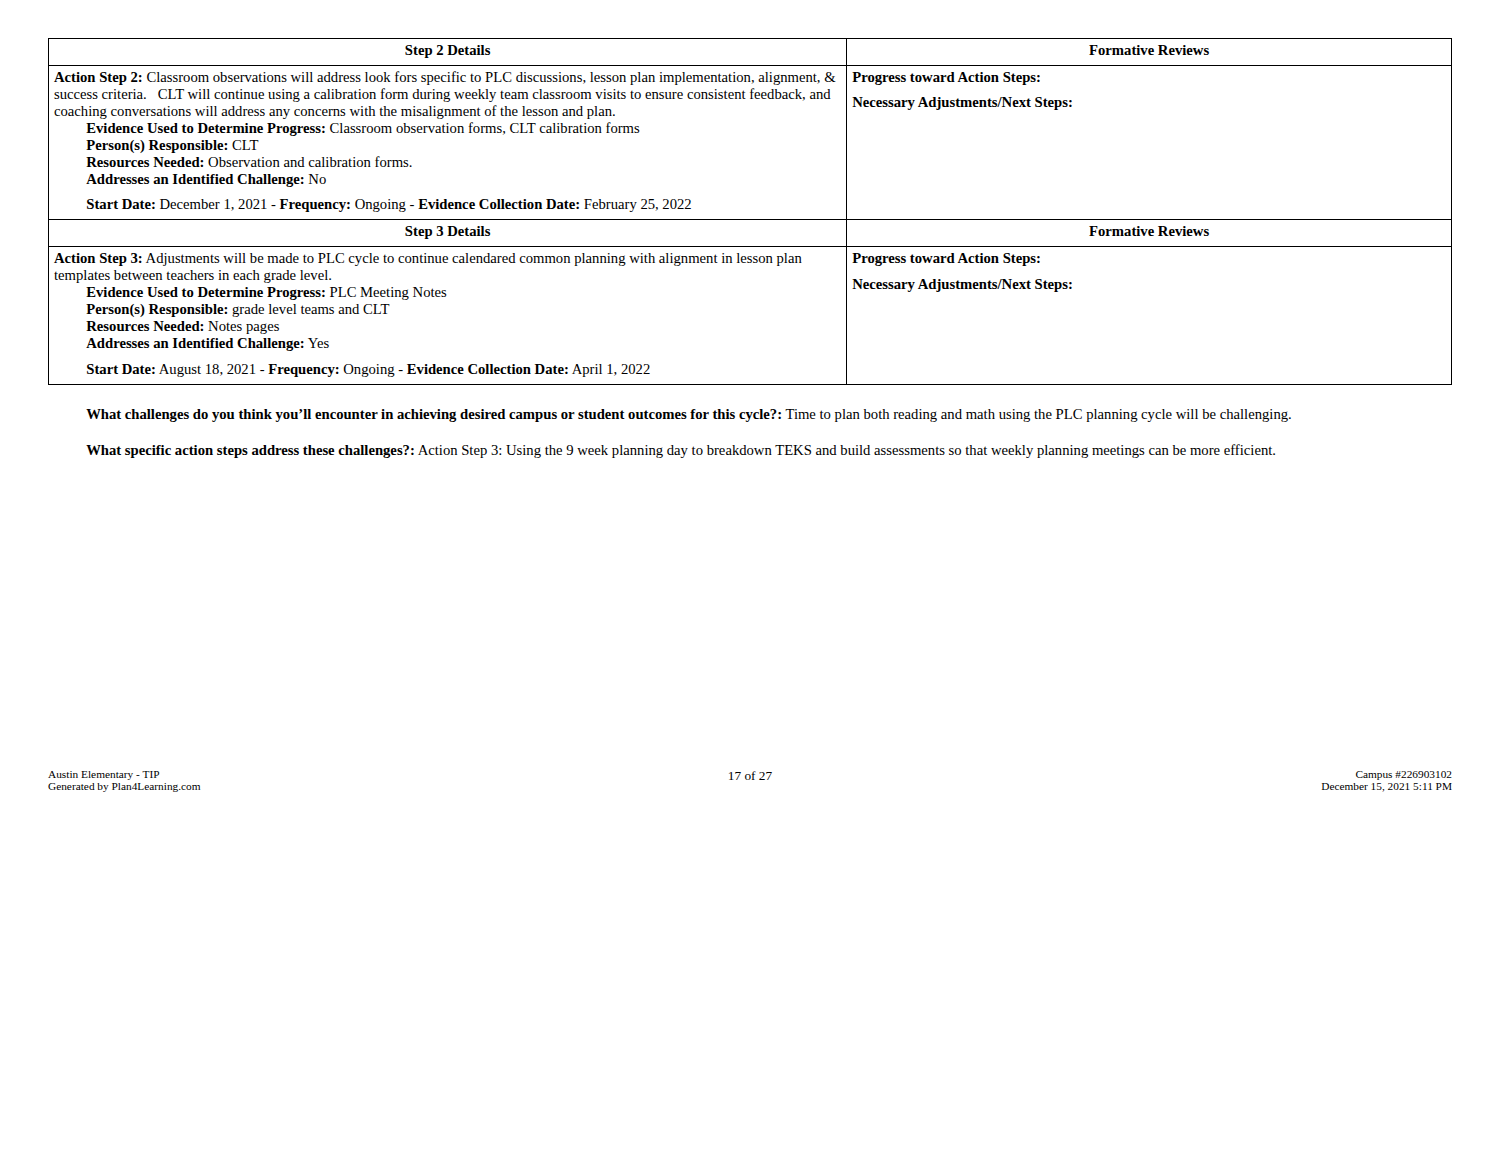| Step 2 Details | Formative Reviews |
| --- | --- |
| Action Step 2: Classroom observations will address look fors specific to PLC discussions, lesson plan implementation, alignment, & success criteria. CLT will continue using a calibration form during weekly team classroom visits to ensure consistent feedback, and coaching conversations will address any concerns with the misalignment of the lesson and plan. Evidence Used to Determine Progress: Classroom observation forms, CLT calibration forms Person(s) Responsible: CLT Resources Needed: Observation and calibration forms. Addresses an Identified Challenge: No Start Date: December 1, 2021 - Frequency: Ongoing - Evidence Collection Date: February 25, 2022 | Progress toward Action Steps: Necessary Adjustments/Next Steps: |
| Step 3 Details | Formative Reviews |
| Action Step 3: Adjustments will be made to PLC cycle to continue calendared common planning with alignment in lesson plan templates between teachers in each grade level. Evidence Used to Determine Progress: PLC Meeting Notes Person(s) Responsible: grade level teams and CLT Resources Needed: Notes pages Addresses an Identified Challenge: Yes Start Date: August 18, 2021 - Frequency: Ongoing - Evidence Collection Date: April 1, 2022 | Progress toward Action Steps: Necessary Adjustments/Next Steps: |
What challenges do you think you’ll encounter in achieving desired campus or student outcomes for this cycle?: Time to plan both reading and math using the PLC planning cycle will be challenging.
What specific action steps address these challenges?: Action Step 3: Using the 9 week planning day to breakdown TEKS and build assessments so that weekly planning meetings can be more efficient.
| Austin Elementary - TIP Generated by Plan4Learning.com | 17 of 27 | Campus #226903102 December 15, 2021 5:11 PM |